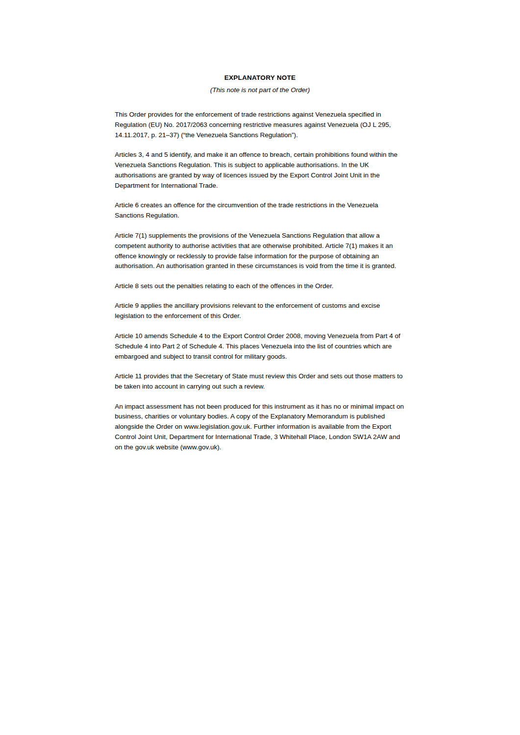EXPLANATORY NOTE
(This note is not part of the Order)
This Order provides for the enforcement of trade restrictions against Venezuela specified in Regulation (EU) No. 2017/2063 concerning restrictive measures against Venezuela (OJ L 295, 14.11.2017, p. 21–37) (“the Venezuela Sanctions Regulation”).
Articles 3, 4 and 5 identify, and make it an offence to breach, certain prohibitions found within the Venezuela Sanctions Regulation. This is subject to applicable authorisations. In the UK authorisations are granted by way of licences issued by the Export Control Joint Unit in the Department for International Trade.
Article 6 creates an offence for the circumvention of the trade restrictions in the Venezuela Sanctions Regulation.
Article 7(1) supplements the provisions of the Venezuela Sanctions Regulation that allow a competent authority to authorise activities that are otherwise prohibited. Article 7(1) makes it an offence knowingly or recklessly to provide false information for the purpose of obtaining an authorisation. An authorisation granted in these circumstances is void from the time it is granted.
Article 8 sets out the penalties relating to each of the offences in the Order.
Article 9 applies the ancillary provisions relevant to the enforcement of customs and excise legislation to the enforcement of this Order.
Article 10 amends Schedule 4 to the Export Control Order 2008, moving Venezuela from Part 4 of Schedule 4 into Part 2 of Schedule 4. This places Venezuela into the list of countries which are embargoed and subject to transit control for military goods.
Article 11 provides that the Secretary of State must review this Order and sets out those matters to be taken into account in carrying out such a review.
An impact assessment has not been produced for this instrument as it has no or minimal impact on business, charities or voluntary bodies. A copy of the Explanatory Memorandum is published alongside the Order on www.legislation.gov.uk. Further information is available from the Export Control Joint Unit, Department for International Trade, 3 Whitehall Place, London SW1A 2AW and on the gov.uk website (www.gov.uk).